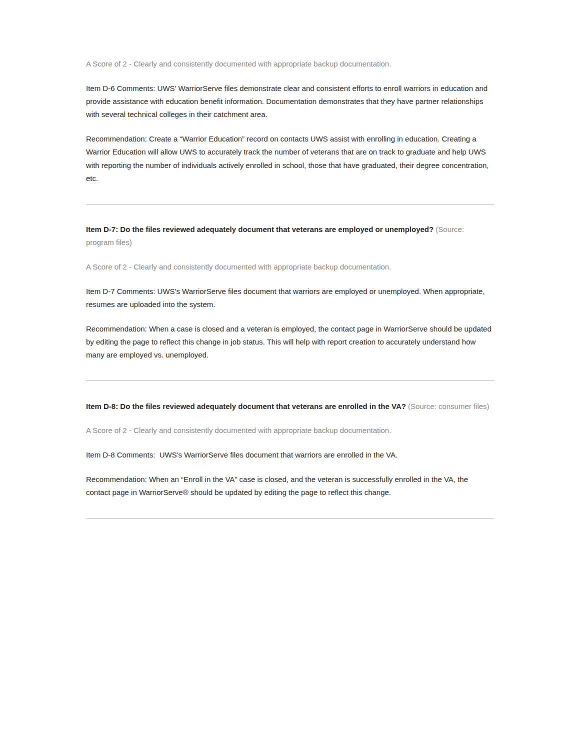A Score of 2 - Clearly and consistently documented with appropriate backup documentation.
Item D-6 Comments: UWS' WarriorServe files demonstrate clear and consistent efforts to enroll warriors in education and provide assistance with education benefit information. Documentation demonstrates that they have partner relationships with several technical colleges in their catchment area.
Recommendation: Create a “Warrior Education” record on contacts UWS assist with enrolling in education. Creating a Warrior Education will allow UWS to accurately track the number of veterans that are on track to graduate and help UWS with reporting the number of individuals actively enrolled in school, those that have graduated, their degree concentration, etc.
Item D-7: Do the files reviewed adequately document that veterans are employed or unemployed? (Source: program files)
A Score of 2 - Clearly and consistently documented with appropriate backup documentation.
Item D-7 Comments: UWS's WarriorServe files document that warriors are employed or unemployed. When appropriate, resumes are uploaded into the system.
Recommendation: When a case is closed and a veteran is employed, the contact page in WarriorServe should be updated by editing the page to reflect this change in job status. This will help with report creation to accurately understand how many are employed vs. unemployed.
Item D-8: Do the files reviewed adequately document that veterans are enrolled in the VA? (Source: consumer files)
A Score of 2 - Clearly and consistently documented with appropriate backup documentation.
Item D-8 Comments: UWS's WarriorServe files document that warriors are enrolled in the VA.
Recommendation: When an “Enroll in the VA” case is closed, and the veteran is successfully enrolled in the VA, the contact page in WarriorServe® should be updated by editing the page to reflect this change.